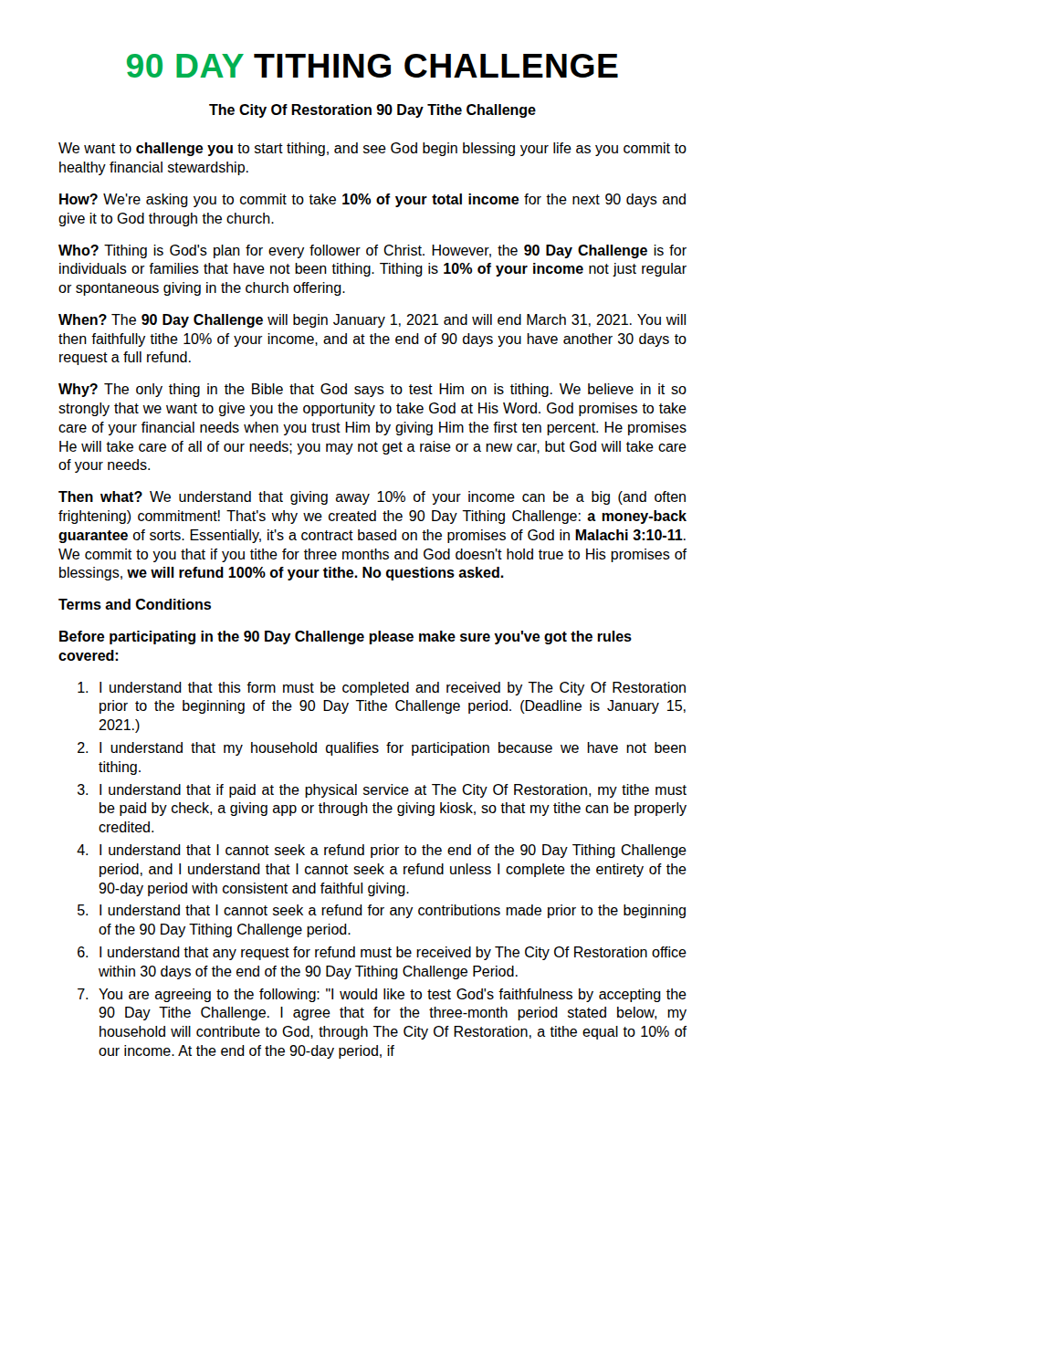90 DAY TITHING CHALLENGE
The City Of Restoration 90 Day Tithe Challenge
We want to challenge you to start tithing, and see God begin blessing your life as you commit to healthy financial stewardship.
How? We're asking you to commit to take 10% of your total income for the next 90 days and give it to God through the church.
Who? Tithing is God's plan for every follower of Christ. However, the 90 Day Challenge is for individuals or families that have not been tithing. Tithing is 10% of your income not just regular or spontaneous giving in the church offering.
When? The 90 Day Challenge will begin January 1, 2021 and will end March 31, 2021. You will then faithfully tithe 10% of your income, and at the end of 90 days you have another 30 days to request a full refund.
Why? The only thing in the Bible that God says to test Him on is tithing. We believe in it so strongly that we want to give you the opportunity to take God at His Word. God promises to take care of your financial needs when you trust Him by giving Him the first ten percent. He promises He will take care of all of our needs; you may not get a raise or a new car, but God will take care of your needs.
Then what? We understand that giving away 10% of your income can be a big (and often frightening) commitment! That's why we created the 90 Day Tithing Challenge: a money-back guarantee of sorts. Essentially, it's a contract based on the promises of God in Malachi 3:10-11. We commit to you that if you tithe for three months and God doesn't hold true to His promises of blessings, we will refund 100% of your tithe. No questions asked.
Terms and Conditions
Before participating in the 90 Day Challenge please make sure you've got the rules covered:
I understand that this form must be completed and received by The City Of Restoration prior to the beginning of the 90 Day Tithe Challenge period. (Deadline is January 15, 2021.)
I understand that my household qualifies for participation because we have not been tithing.
I understand that if paid at the physical service at The City Of Restoration, my tithe must be paid by check, a giving app or through the giving kiosk, so that my tithe can be properly credited.
I understand that I cannot seek a refund prior to the end of the 90 Day Tithing Challenge period, and I understand that I cannot seek a refund unless I complete the entirety of the 90-day period with consistent and faithful giving.
I understand that I cannot seek a refund for any contributions made prior to the beginning of the 90 Day Tithing Challenge period.
I understand that any request for refund must be received by The City Of Restoration office within 30 days of the end of the 90 Day Tithing Challenge Period.
You are agreeing to the following: "I would like to test God's faithfulness by accepting the 90 Day Tithe Challenge. I agree that for the three-month period stated below, my household will contribute to God, through The City Of Restoration, a tithe equal to 10% of our income. At the end of the 90-day period, if